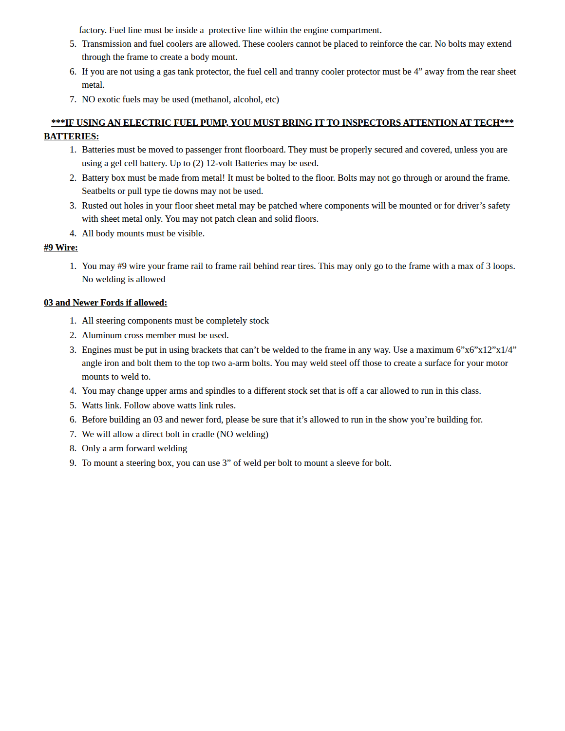factory. Fuel line must be inside a protective line within the engine compartment.
Transmission and fuel coolers are allowed. These coolers cannot be placed to reinforce the car. No bolts may extend through the frame to create a body mount.
If you are not using a gas tank protector, the fuel cell and tranny cooler protector must be 4” away from the rear sheet metal.
NO exotic fuels may be used (methanol, alcohol, etc)
***IF USING AN ELECTRIC FUEL PUMP, YOU MUST BRING IT TO INSPECTORS ATTENTION AT TECH***
BATTERIES:
Batteries must be moved to passenger front floorboard. They must be properly secured and covered, unless you are using a gel cell battery. Up to (2) 12-volt Batteries may be used.
Battery box must be made from metal! It must be bolted to the floor. Bolts may not go through or around the frame. Seatbelts or pull type tie downs may not be used.
Rusted out holes in your floor sheet metal may be patched where components will be mounted or for driver’s safety with sheet metal only. You may not patch clean and solid floors.
All body mounts must be visible.
#9 Wire:
You may #9 wire your frame rail to frame rail behind rear tires. This may only go to the frame with a max of 3 loops. No welding is allowed
03 and Newer Fords if allowed:
All steering components must be completely stock
Aluminum cross member must be used.
Engines must be put in using brackets that can’t be welded to the frame in any way. Use a maximum 6”x6”x12”x1/4” angle iron and bolt them to the top two a-arm bolts. You may weld steel off those to create a surface for your motor mounts to weld to.
You may change upper arms and spindles to a different stock set that is off a car allowed to run in this class.
Watts link. Follow above watts link rules.
Before building an 03 and newer ford, please be sure that it’s allowed to run in the show you’re building for.
We will allow a direct bolt in cradle (NO welding)
Only a arm forward welding
To mount a steering box, you can use 3” of weld per bolt to mount a sleeve for bolt.